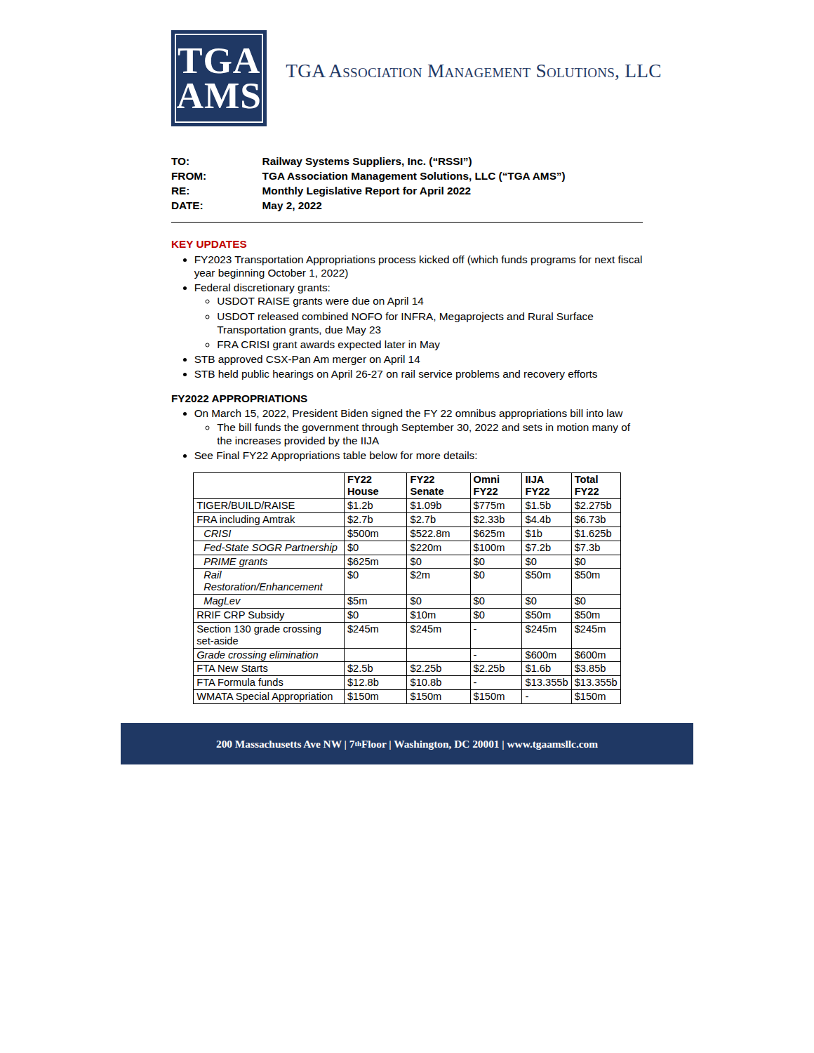TGA
AMS
TGA Association Management Solutions, LLC
| TO: | Railway Systems Suppliers, Inc. (“RSSI”) |
| FROM: | TGA Association Management Solutions, LLC (“TGA AMS”) |
| RE: | Monthly Legislative Report for April 2022 |
| DATE: | May 2, 2022 |
KEY UPDATES
FY2023 Transportation Appropriations process kicked off (which funds programs for next fiscal year beginning October 1, 2022)
Federal discretionary grants:
USDOT RAISE grants were due on April 14
USDOT released combined NOFO for INFRA, Megaprojects and Rural Surface Transportation grants, due May 23
FRA CRISI grant awards expected later in May
STB approved CSX-Pan Am merger on April 14
STB held public hearings on April 26-27 on rail service problems and recovery efforts
FY2022 APPROPRIATIONS
On March 15, 2022, President Biden signed the FY 22 omnibus appropriations bill into law
The bill funds the government through September 30, 2022 and sets in motion many of the increases provided by the IIJA
See Final FY22 Appropriations table below for more details:
| | FY22 House | FY22 Senate | Omni FY22 | IIJA FY22 | Total FY22 |
| --- | --- | --- | --- | --- | --- |
| TIGER/BUILD/RAISE | $1.2b | $1.09b | $775m | $1.5b | $2.275b |
| FRA including Amtrak | $2.7b | $2.7b | $2.33b | $4.4b | $6.73b |
| CRISI | $500m | $522.8m | $625m | $1b | $1.625b |
| Fed-State SOGR Partnership | $0 | $220m | $100m | $7.2b | $7.3b |
| PRIME grants | $625m | $0 | $0 | $0 | $0 |
| Rail Restoration/Enhancement | $0 | $2m | $0 | $50m | $50m |
| MagLev | $5m | $0 | $0 | $0 | $0 |
| RRIF CRP Subsidy | $0 | $10m | $0 | $50m | $50m |
| Section 130 grade crossing set-aside | $245m | $245m | - | $245m | $245m |
| Grade crossing elimination | | | - | $600m | $600m |
| FTA New Starts | $2.5b | $2.25b | $2.25b | $1.6b | $3.85b |
| FTA Formula funds | $12.8b | $10.8b | - | $13.355b | $13.355b |
| WMATA Special Appropriation | $150m | $150m | $150m | - | $150m |
200 Massachusetts Ave NW | 7th Floor | Washington, DC 20001 | www.tgaamsllc.com